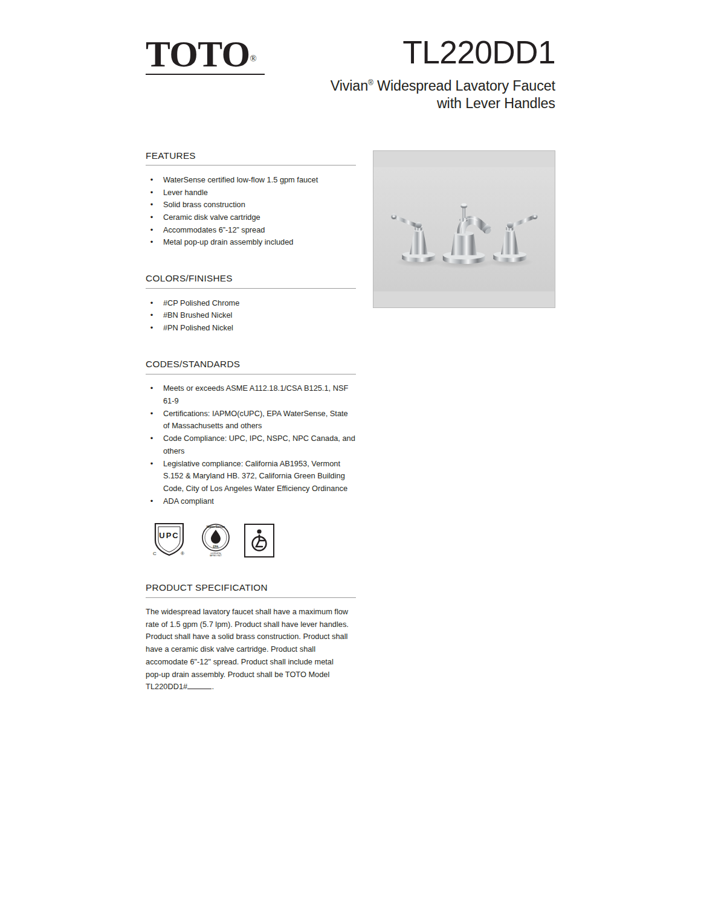TOTO®
TL220DD1
Vivian® Widespread Lavatory Faucet
with Lever Handles
FEATURES
WaterSense certified low-flow 1.5 gpm faucet
Lever handle
Solid brass construction
Ceramic disk valve cartridge
Accommodates 6”-12” spread
Metal pop-up drain assembly included
COLORS/FINISHES
#CP Polished Chrome
#BN Brushed Nickel
#PN Polished Nickel
CODES/STANDARDS
Meets or exceeds ASME A112.18.1/CSA B125.1, NSF 61-9
Certifications: IAPMO(cUPC), EPA WaterSense, State of Massachusetts and others
Code Compliance: UPC, IPC, NSPC, NPC Canada, and others
Legislative compliance: California AB1953, Vermont S.152 & Maryland HB. 372, California Green Building Code, City of Los Angeles Water Efficiency Ordinance
ADA compliant
UPC C ® WaterSense EPA certified by IAPMO R&T
PRODUCT SPECIFICATION
The widespread lavatory faucet shall have a maximum flow rate of 1.5 gpm (5.7 lpm). Product shall have lever handles. Product shall have a solid brass construction. Product shall have a ceramic disk valve cartridge. Product shall accomodate 6"-12" spread. Product shall include metal pop-up drain assembly. Product shall be TOTO Model TL220DD1# .